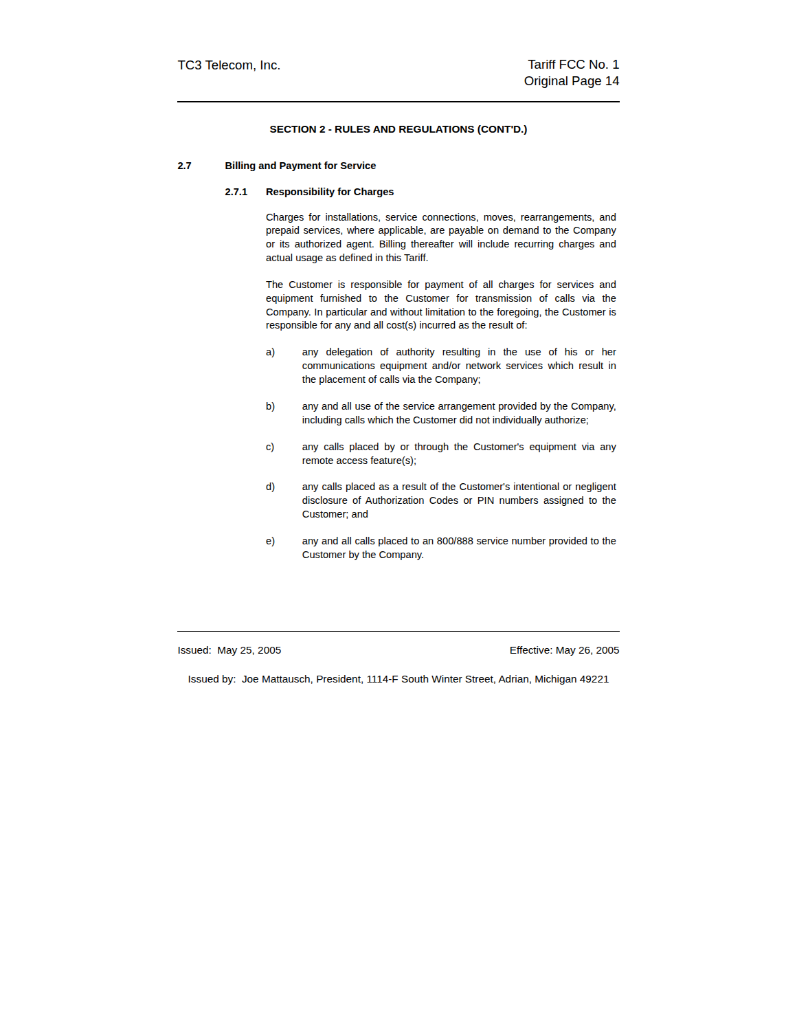TC3 Telecom, Inc.
Tariff FCC No. 1
Original Page 14
SECTION 2 - RULES AND REGULATIONS (CONT'D.)
2.7
Billing and Payment for Service
2.7.1
Responsibility for Charges
Charges for installations, service connections, moves, rearrangements, and prepaid services, where applicable, are payable on demand to the Company or its authorized agent. Billing thereafter will include recurring charges and actual usage as defined in this Tariff.
The Customer is responsible for payment of all charges for services and equipment furnished to the Customer for transmission of calls via the Company. In particular and without limitation to the foregoing, the Customer is responsible for any and all cost(s) incurred as the result of:
a)
any delegation of authority resulting in the use of his or her communications equipment and/or network services which result in the placement of calls via the Company;
b)
any and all use of the service arrangement provided by the Company, including calls which the Customer did not individually authorize;
c)
any calls placed by or through the Customer's equipment via any remote access feature(s);
d)
any calls placed as a result of the Customer's intentional or negligent disclosure of Authorization Codes or PIN numbers assigned to the Customer; and
e)
any and all calls placed to an 800/888 service number provided to the Customer by the Company.
Issued: May 25, 2005
Effective: May 26, 2005
Issued by: Joe Mattausch, President, 1114-F South Winter Street, Adrian, Michigan 49221